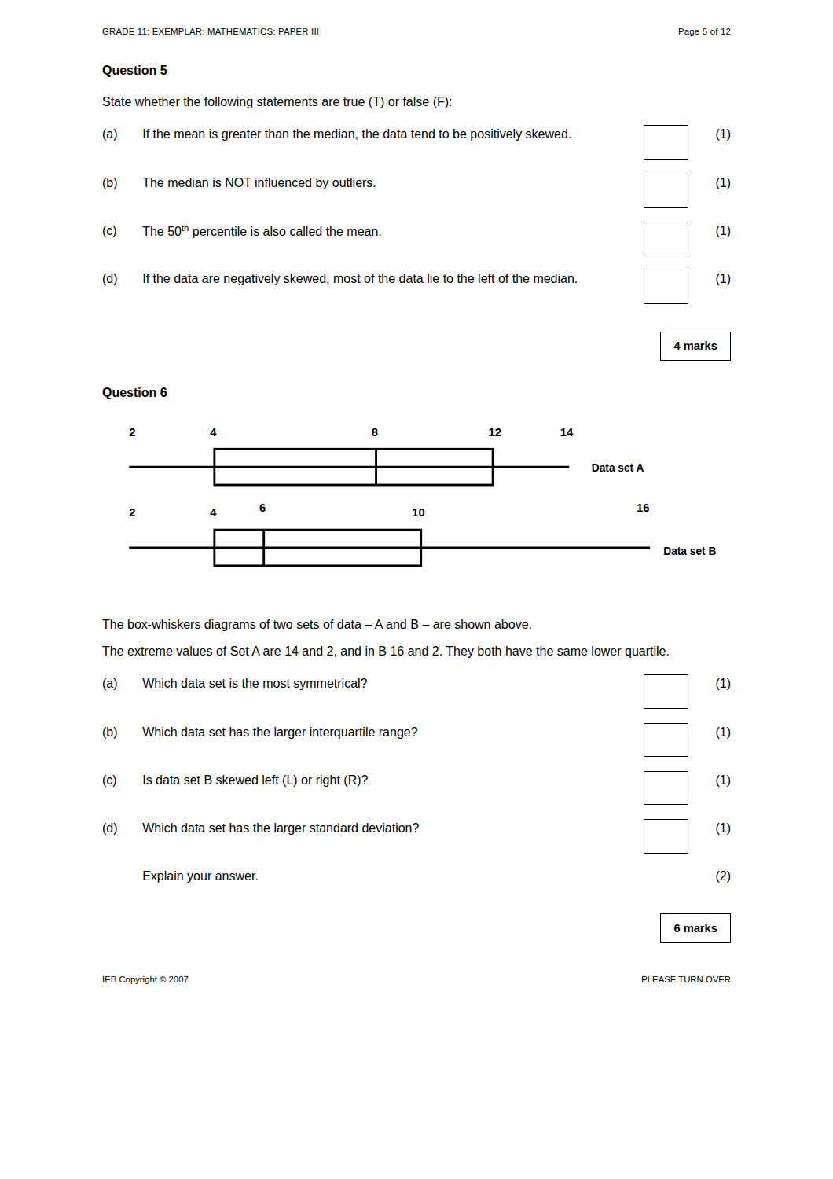GRADE 11: EXEMPLAR: MATHEMATICS: PAPER III Page 5 of 12
Question 5
State whether the following statements are true (T) or false (F):
(a)
If the mean is greater than the median, the data tend to be positively skewed.
(1)
(b)
The median is NOT influenced by outliers.
(1)
(c)
The 50th percentile is also called the mean.
(1)
(d)
If the data are negatively skewed, most of the data lie to the left of the median.
(1)
4 marks
Question 6
2 4 8 12 14 Data set A 2 4 6 10 16 Data set B
The box-whiskers diagrams of two sets of data – A and B – are shown above.
The extreme values of Set A are 14 and 2, and in B 16 and 2. They both have the same lower quartile.
(a)
Which data set is the most symmetrical?
(1)
(b)
Which data set has the larger interquartile range?
(1)
(c)
Is data set B skewed left (L) or right (R)?
(1)
(d)
Which data set has the larger standard deviation?
(1)
Explain your answer.
(2)
6 marks
IEB Copyright © 2007 PLEASE TURN OVER